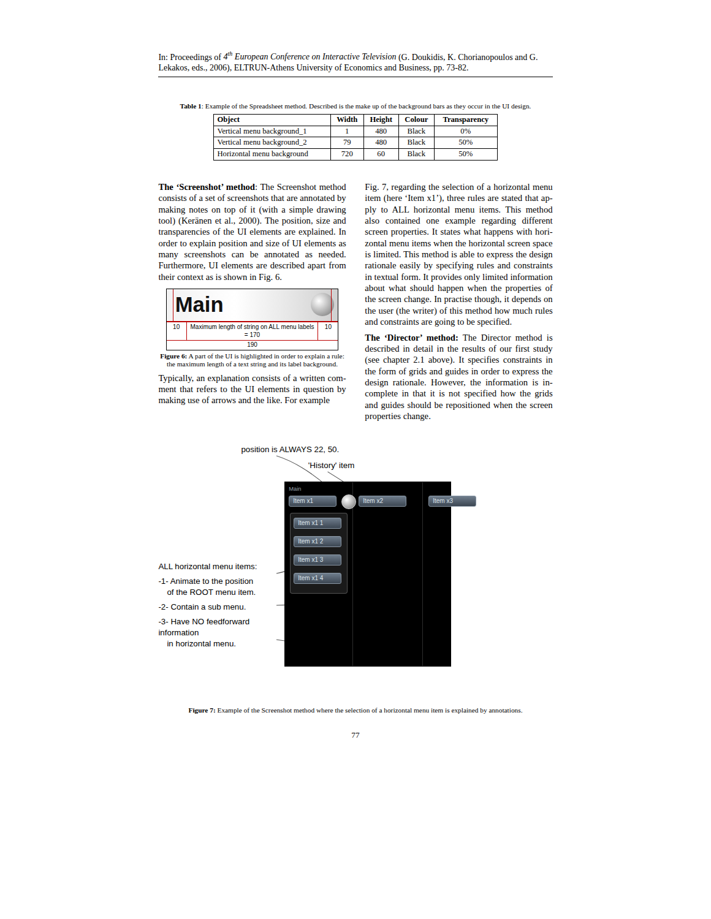In: Proceedings of 4th European Conference on Interactive Television (G. Doukidis, K. Chorianopoulos and G. Lekakos, eds., 2006), ELTRUN-Athens University of Economics and Business, pp. 73-82.
Table 1: Example of the Spreadsheet method. Described is the make up of the background bars as they occur in the UI design.
| Object | Width | Height | Colour | Transparency |
| --- | --- | --- | --- | --- |
| Vertical menu background_1 | 1 | 480 | Black | 0% |
| Vertical menu background_2 | 79 | 480 | Black | 50% |
| Horizontal menu background | 720 | 60 | Black | 50% |
The ‘Screenshot’ method: The Screenshot method consists of a set of screenshots that are annotated by making notes on top of it (with a simple drawing tool) (Keränen et al., 2000). The position, size and transparencies of the UI elements are explained. In order to explain position and size of UI elements as many screenshots can be annotated as needed. Furthermore, UI elements are described apart from their context as is shown in Fig. 6.
Main
10
Maximum length of string on ALL menu labels = 170
10
190
Figure 6: A part of the UI is highlighted in order to explain a rule: the maximum length of a text string and its label background.
Typically, an explanation consists of a written comment that refers to the UI elements in question by making use of arrows and the like. For example
Fig. 7, regarding the selection of a horizontal menu item (here ‘Item x1’), three rules are stated that apply to ALL horizontal menu items. This method also contained one example regarding different screen properties. It states what happens with horizontal menu items when the horizontal screen space is limited. This method is able to express the design rationale easily by specifying rules and constraints in textual form. It provides only limited information about what should happen when the properties of the screen change. In practise though, it depends on the user (the writer) of this method how much rules and constraints are going to be specified.
The ‘Director’ method: The Director method is described in detail in the results of our first study (see chapter 2.1 above). It specifies constraints in the form of grids and guides in order to express the design rationale. However, the information is incomplete in that it is not specified how the grids and guides should be repositioned when the screen properties change.
position is ALWAYS 22, 50.
'History' item
Main
Item x1
Item x2
Item x3
Item x1 1
Item x1 2
Item x1 3
Item x1 4
ALL horizontal menu items:
-1- Animate to the position
of the ROOT menu item.
-2- Contain a sub menu.
-3- Have NO feedforward information
in horizontal menu.
Figure 7: Example of the Screenshot method where the selection of a horizontal menu item is explained by annotations.
77